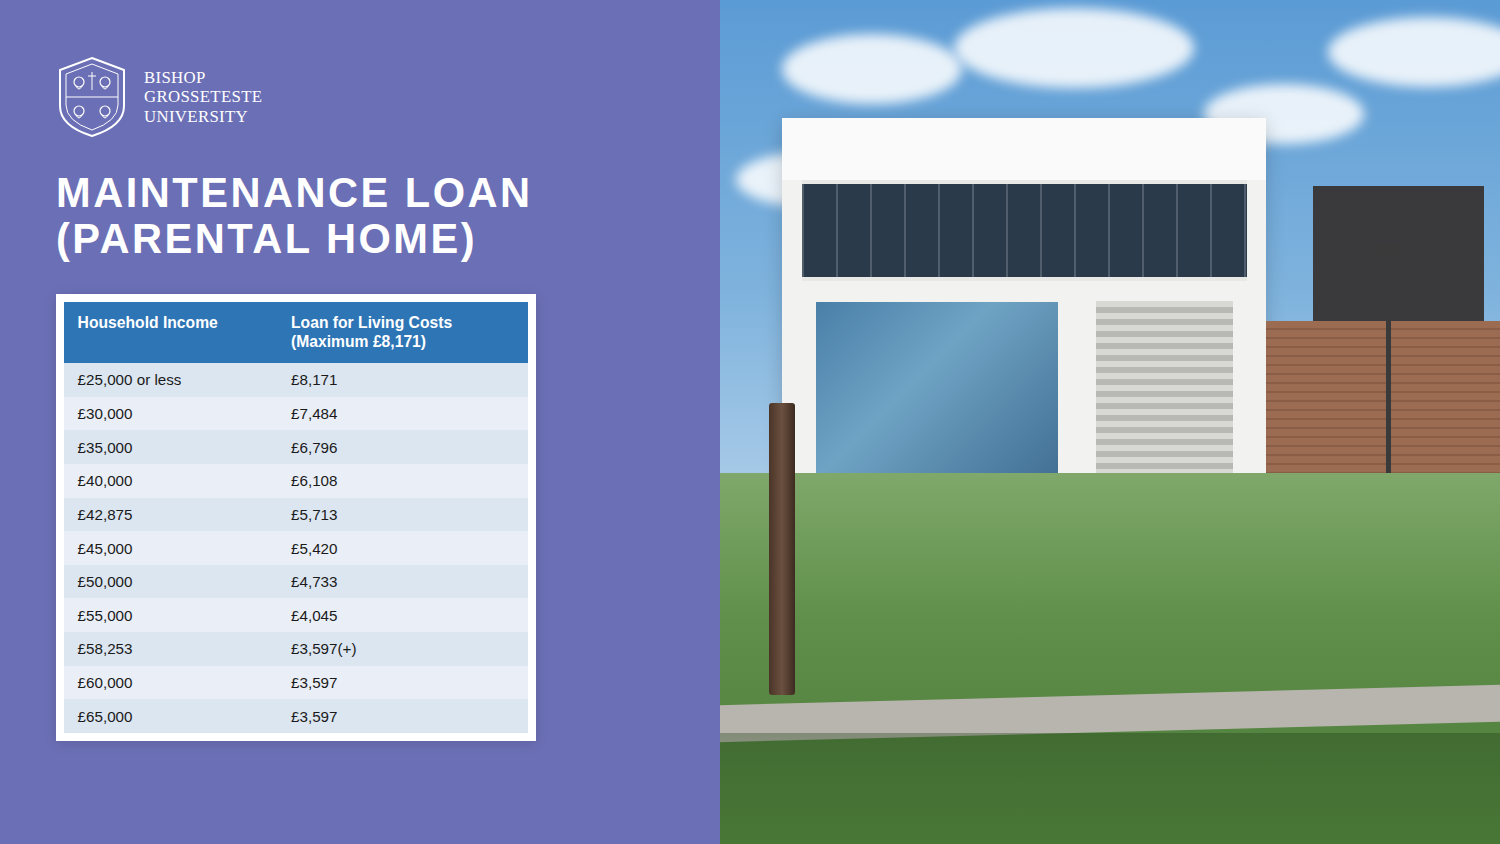BISHOP
GROSSETESTE
UNIVERSITY
Maintenance Loan
(Parental Home)
| Household Income | Loan for Living Costs (Maximum £8,171) |
| --- | --- |
| £25,000 or less | £8,171 |
| £30,000 | £7,484 |
| £35,000 | £6,796 |
| £40,000 | £6,108 |
| £42,875 | £5,713 |
| £45,000 | £5,420 |
| £50,000 | £4,733 |
| £55,000 | £4,045 |
| £58,253 | £3,597(+) |
| £60,000 | £3,597 |
| £65,000 | £3,597 |